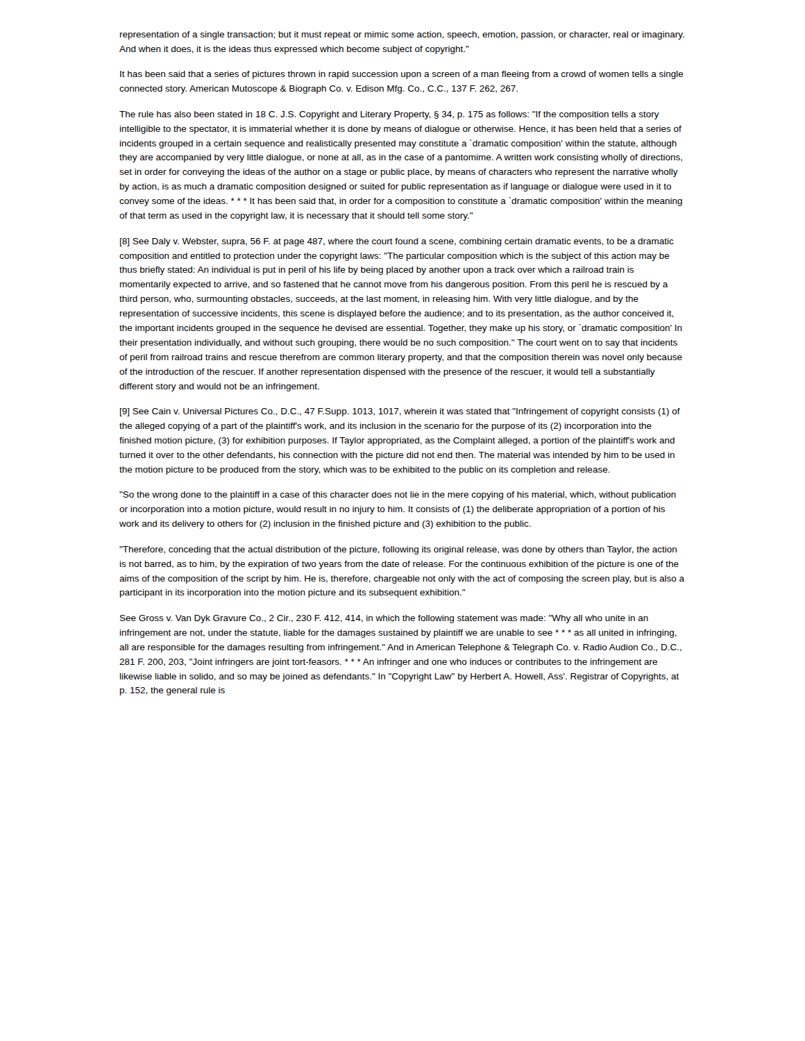representation of a single transaction; but it must repeat or mimic some action, speech, emotion, passion, or character, real or imaginary. And when it does, it is the ideas thus expressed which become subject of copyright."
It has been said that a series of pictures thrown in rapid succession upon a screen of a man fleeing from a crowd of women tells a single connected story. American Mutoscope & Biograph Co. v. Edison Mfg. Co., C.C., 137 F. 262, 267.
The rule has also been stated in 18 C. J.S. Copyright and Literary Property, § 34, p. 175 as follows: "If the composition tells a story intelligible to the spectator, it is immaterial whether it is done by means of dialogue or otherwise. Hence, it has been held that a series of incidents grouped in a certain sequence and realistically presented may constitute a `dramatic composition' within the statute, although they are accompanied by very little dialogue, or none at all, as in the case of a pantomime. A written work consisting wholly of directions, set in order for conveying the ideas of the author on a stage or public place, by means of characters who represent the narrative wholly by action, is as much a dramatic composition designed or suited for public representation as if language or dialogue were used in it to convey some of the ideas. * * * It has been said that, in order for a composition to constitute a `dramatic composition' within the meaning of that term as used in the copyright law, it is necessary that it should tell some story."
[8] See Daly v. Webster, supra, 56 F. at page 487, where the court found a scene, combining certain dramatic events, to be a dramatic composition and entitled to protection under the copyright laws: "The particular composition which is the subject of this action may be thus briefly stated: An individual is put in peril of his life by being placed by another upon a track over which a railroad train is momentarily expected to arrive, and so fastened that he cannot move from his dangerous position. From this peril he is rescued by a third person, who, surmounting obstacles, succeeds, at the last moment, in releasing him. With very little dialogue, and by the representation of successive incidents, this scene is displayed before the audience; and to its presentation, as the author conceived it, the important incidents grouped in the sequence he devised are essential. Together, they make up his story, or `dramatic composition' In their presentation individually, and without such grouping, there would be no such composition." The court went on to say that incidents of peril from railroad trains and rescue therefrom are common literary property, and that the composition therein was novel only because of the introduction of the rescuer. If another representation dispensed with the presence of the rescuer, it would tell a substantially different story and would not be an infringement.
[9] See Cain v. Universal Pictures Co., D.C., 47 F.Supp. 1013, 1017, wherein it was stated that "Infringement of copyright consists (1) of the alleged copying of a part of the plaintiff's work, and its inclusion in the scenario for the purpose of its (2) incorporation into the finished motion picture, (3) for exhibition purposes. If Taylor appropriated, as the Complaint alleged, a portion of the plaintiff's work and turned it over to the other defendants, his connection with the picture did not end then. The material was intended by him to be used in the motion picture to be produced from the story, which was to be exhibited to the public on its completion and release.
"So the wrong done to the plaintiff in a case of this character does not lie in the mere copying of his material, which, without publication or incorporation into a motion picture, would result in no injury to him. It consists of (1) the deliberate appropriation of a portion of his work and its delivery to others for (2) inclusion in the finished picture and (3) exhibition to the public.
"Therefore, conceding that the actual distribution of the picture, following its original release, was done by others than Taylor, the action is not barred, as to him, by the expiration of two years from the date of release. For the continuous exhibition of the picture is one of the aims of the composition of the script by him. He is, therefore, chargeable not only with the act of composing the screen play, but is also a participant in its incorporation into the motion picture and its subsequent exhibition."
See Gross v. Van Dyk Gravure Co., 2 Cir., 230 F. 412, 414, in which the following statement was made: "Why all who unite in an infringement are not, under the statute, liable for the damages sustained by plaintiff we are unable to see * * * as all united in infringing, all are responsible for the damages resulting from infringement." And in American Telephone & Telegraph Co. v. Radio Audion Co., D.C., 281 F. 200, 203, "Joint infringers are joint tort-feasors. * * * An infringer and one who induces or contributes to the infringement are likewise liable in solido, and so may be joined as defendants." In "Copyright Law" by Herbert A. Howell, Ass'. Registrar of Copyrights, at p. 152, the general rule is